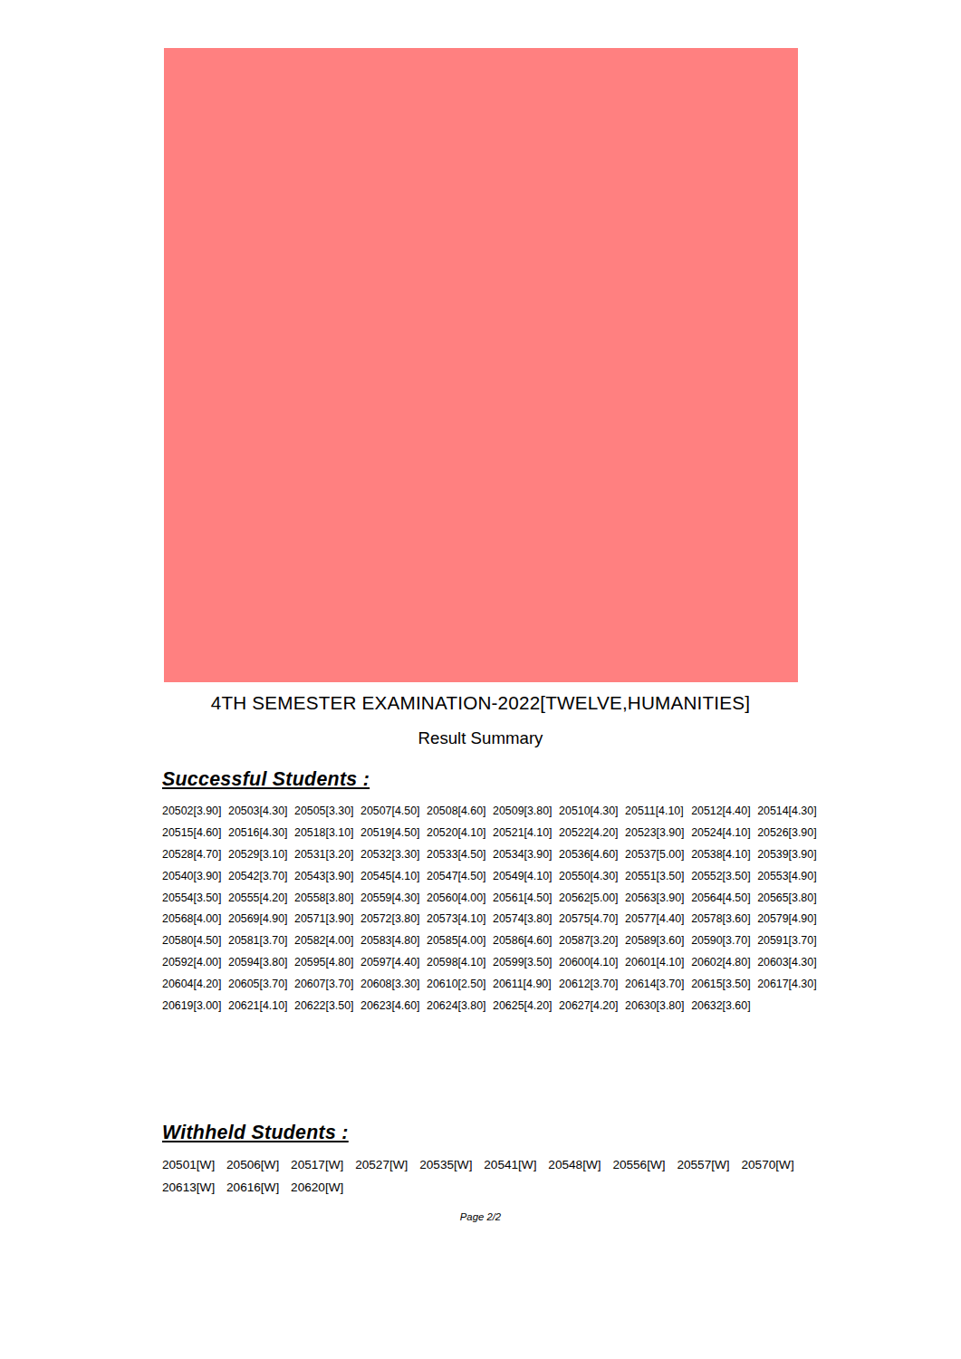4TH SEMESTER EXAMINATION-2022[TWELVE,HUMANITIES]
Result Summary
Successful Students :
20502[3.90]
20503[4.30]
20505[3.30]
20507[4.50]
20508[4.60]
20509[3.80]
20510[4.30]
20511[4.10]
20512[4.40]
20514[4.30]
20515[4.60]
20516[4.30]
20518[3.10]
20519[4.50]
20520[4.10]
20521[4.10]
20522[4.20]
20523[3.90]
20524[4.10]
20526[3.90]
20528[4.70]
20529[3.10]
20531[3.20]
20532[3.30]
20533[4.50]
20534[3.90]
20536[4.60]
20537[5.00]
20538[4.10]
20539[3.90]
20540[3.90]
20542[3.70]
20543[3.90]
20545[4.10]
20547[4.50]
20549[4.10]
20550[4.30]
20551[3.50]
20552[3.50]
20553[4.90]
20554[3.50]
20555[4.20]
20558[3.80]
20559[4.30]
20560[4.00]
20561[4.50]
20562[5.00]
20563[3.90]
20564[4.50]
20565[3.80]
20568[4.00]
20569[4.90]
20571[3.90]
20572[3.80]
20573[4.10]
20574[3.80]
20575[4.70]
20577[4.40]
20578[3.60]
20579[4.90]
20580[4.50]
20581[3.70]
20582[4.00]
20583[4.80]
20585[4.00]
20586[4.60]
20587[3.20]
20589[3.60]
20590[3.70]
20591[3.70]
20592[4.00]
20594[3.80]
20595[4.80]
20597[4.40]
20598[4.10]
20599[3.50]
20600[4.10]
20601[4.10]
20602[4.80]
20603[4.30]
20604[4.20]
20605[3.70]
20607[3.70]
20608[3.30]
20610[2.50]
20611[4.90]
20612[3.70]
20614[3.70]
20615[3.50]
20617[4.30]
20619[3.00]
20621[4.10]
20622[3.50]
20623[4.60]
20624[3.80]
20625[4.20]
20627[4.20]
20630[3.80]
20632[3.60]
Withheld Students :
20501[W]
20506[W]
20517[W]
20527[W]
20535[W]
20541[W]
20548[W]
20556[W]
20557[W]
20570[W]
20613[W]
20616[W]
20620[W]
Page 2/2